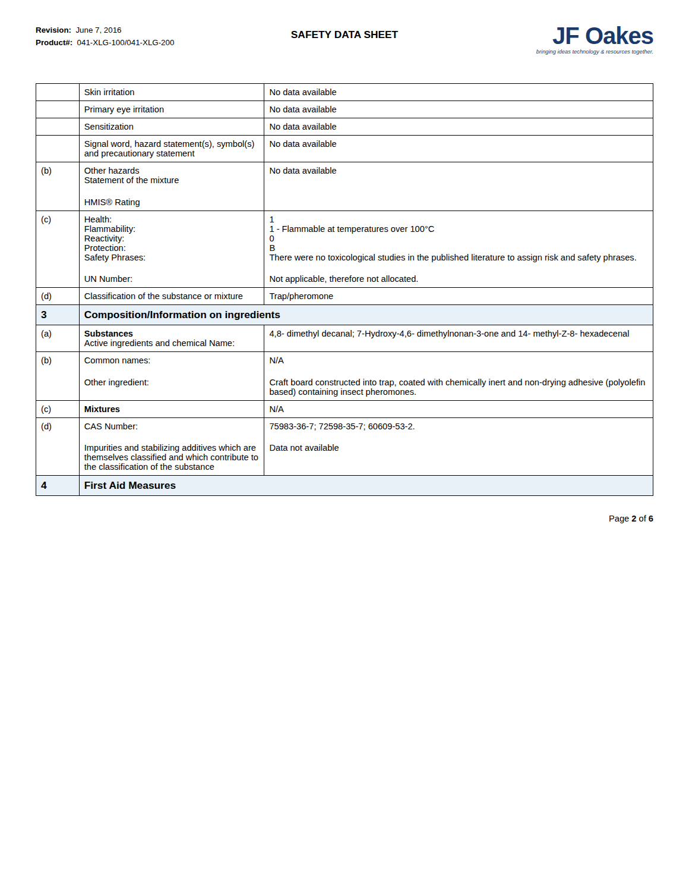Revision: June 7, 2016
Product#: 041-XLG-100/041-XLG-200
SAFETY DATA SHEET
JF Oakes
bringing ideas technology & resources together.
| | Skin irritation | No data available |
| | Primary eye irritation | No data available |
| | Sensitization | No data available |
| | Signal word, hazard statement(s), symbol(s) and precautionary statement | No data available |
| (b) | Other hazards Statement of the mixture HMIS® Rating | No data available |
| (c) | Health: Flammability: Reactivity: Protection: Safety Phrases: UN Number: | 1 1 - Flammable at temperatures over 100°C 0 B There were no toxicological studies in the published literature to assign risk and safety phrases. Not applicable, therefore not allocated. |
| (d) | Classification of the substance or mixture | Trap/pheromone |
| 3 | Composition/Information on ingredients |
| (a) | Substances Active ingredients and chemical Name: | 4,8- dimethyl decanal; 7-Hydroxy-4,6- dimethylnonan-3-one and 14- methyl-Z-8- hexadecenal |
| (b) | Common names: Other ingredient: | N/A Craft board constructed into trap, coated with chemically inert and non-drying adhesive (polyolefin based) containing insect pheromones. |
| (c) | Mixtures | N/A |
| (d) | CAS Number: Impurities and stabilizing additives which are themselves classified and which contribute to the classification of the substance | 75983-36-7; 72598-35-7; 60609-53-2. Data not available |
| 4 | First Aid Measures |
Page 2 of 6